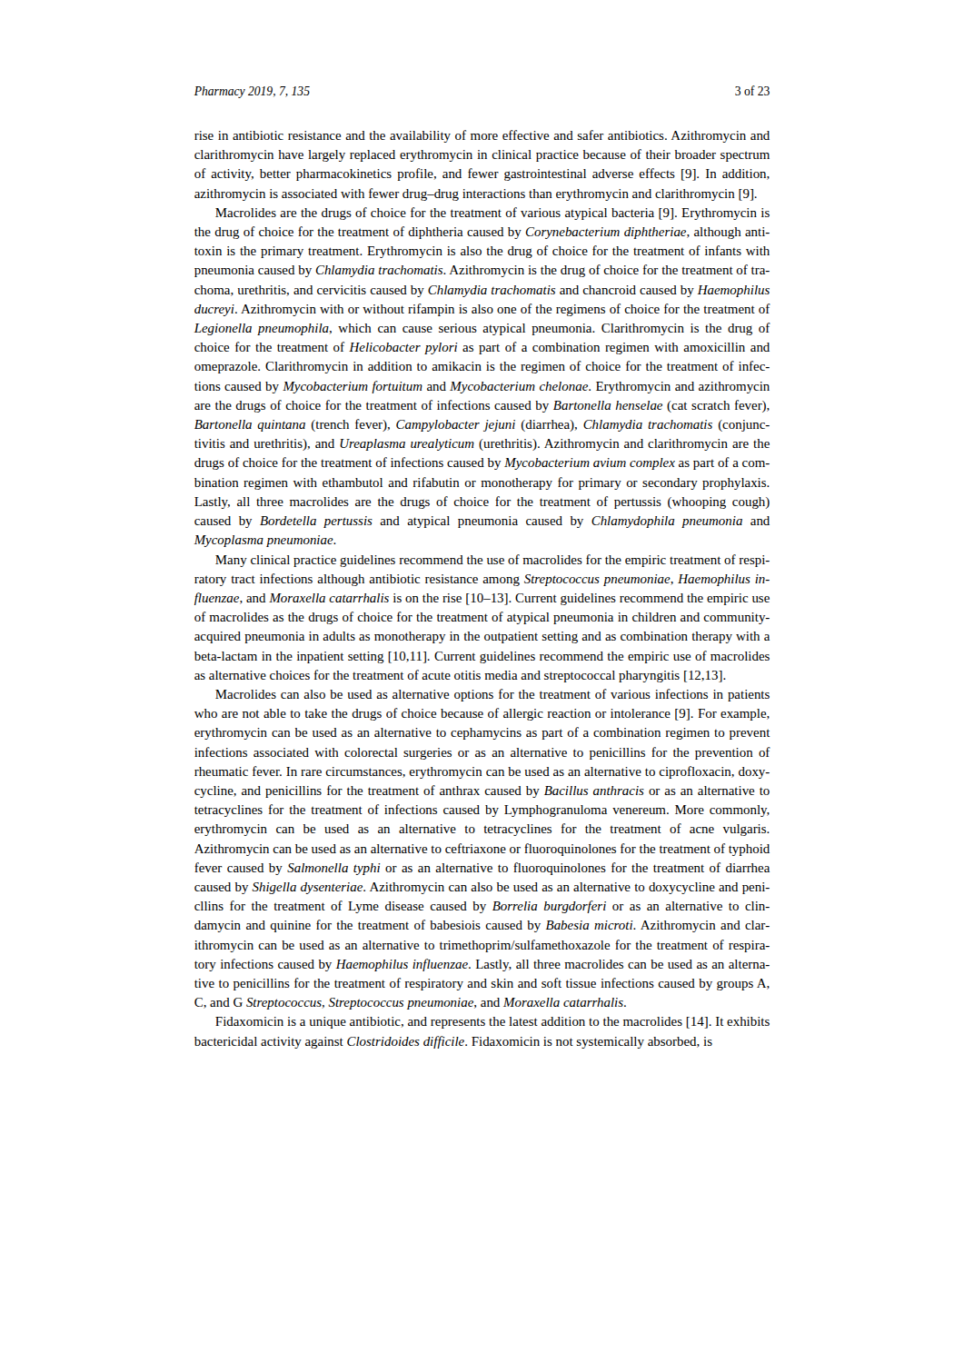Pharmacy 2019, 7, 135 3 of 23
rise in antibiotic resistance and the availability of more effective and safer antibiotics. Azithromycin and clarithromycin have largely replaced erythromycin in clinical practice because of their broader spectrum of activity, better pharmacokinetics profile, and fewer gastrointestinal adverse effects [9]. In addition, azithromycin is associated with fewer drug–drug interactions than erythromycin and clarithromycin [9].
Macrolides are the drugs of choice for the treatment of various atypical bacteria [9]. Erythromycin is the drug of choice for the treatment of diphtheria caused by Corynebacterium diphtheriae, although antitoxin is the primary treatment. Erythromycin is also the drug of choice for the treatment of infants with pneumonia caused by Chlamydia trachomatis. Azithromycin is the drug of choice for the treatment of trachoma, urethritis, and cervicitis caused by Chlamydia trachomatis and chancroid caused by Haemophilus ducreyi. Azithromycin with or without rifampin is also one of the regimens of choice for the treatment of Legionella pneumophila, which can cause serious atypical pneumonia. Clarithromycin is the drug of choice for the treatment of Helicobacter pylori as part of a combination regimen with amoxicillin and omeprazole. Clarithromycin in addition to amikacin is the regimen of choice for the treatment of infections caused by Mycobacterium fortuitum and Mycobacterium chelonae. Erythromycin and azithromycin are the drugs of choice for the treatment of infections caused by Bartonella henselae (cat scratch fever), Bartonella quintana (trench fever), Campylobacter jejuni (diarrhea), Chlamydia trachomatis (conjunctivitis and urethritis), and Ureaplasma urealyticum (urethritis). Azithromycin and clarithromycin are the drugs of choice for the treatment of infections caused by Mycobacterium avium complex as part of a combination regimen with ethambutol and rifabutin or monotherapy for primary or secondary prophylaxis. Lastly, all three macrolides are the drugs of choice for the treatment of pertussis (whooping cough) caused by Bordetella pertussis and atypical pneumonia caused by Chlamydophila pneumonia and Mycoplasma pneumoniae.
Many clinical practice guidelines recommend the use of macrolides for the empiric treatment of respiratory tract infections although antibiotic resistance among Streptococcus pneumoniae, Haemophilus influenzae, and Moraxella catarrhalis is on the rise [10–13]. Current guidelines recommend the empiric use of macrolides as the drugs of choice for the treatment of atypical pneumonia in children and community-acquired pneumonia in adults as monotherapy in the outpatient setting and as combination therapy with a beta-lactam in the inpatient setting [10,11]. Current guidelines recommend the empiric use of macrolides as alternative choices for the treatment of acute otitis media and streptococcal pharyngitis [12,13].
Macrolides can also be used as alternative options for the treatment of various infections in patients who are not able to take the drugs of choice because of allergic reaction or intolerance [9]. For example, erythromycin can be used as an alternative to cephamycins as part of a combination regimen to prevent infections associated with colorectal surgeries or as an alternative to penicillins for the prevention of rheumatic fever. In rare circumstances, erythromycin can be used as an alternative to ciprofloxacin, doxycycline, and penicillins for the treatment of anthrax caused by Bacillus anthracis or as an alternative to tetracyclines for the treatment of infections caused by Lymphogranuloma venereum. More commonly, erythromycin can be used as an alternative to tetracyclines for the treatment of acne vulgaris. Azithromycin can be used as an alternative to ceftriaxone or fluoroquinolones for the treatment of typhoid fever caused by Salmonella typhi or as an alternative to fluoroquinolones for the treatment of diarrhea caused by Shigella dysenteriae. Azithromycin can also be used as an alternative to doxycycline and penicllins for the treatment of Lyme disease caused by Borrelia burgdorferi or as an alternative to clindamycin and quinine for the treatment of babesiois caused by Babesia microti. Azithromycin and clarithromycin can be used as an alternative to trimethoprim/sulfamethoxazole for the treatment of respiratory infections caused by Haemophilus influenzae. Lastly, all three macrolides can be used as an alternative to penicillins for the treatment of respiratory and skin and soft tissue infections caused by groups A, C, and G Streptococcus, Streptococcus pneumoniae, and Moraxella catarrhalis.
Fidaxomicin is a unique antibiotic, and represents the latest addition to the macrolides [14]. It exhibits bactericidal activity against Clostridoides difficile. Fidaxomicin is not systemically absorbed, is